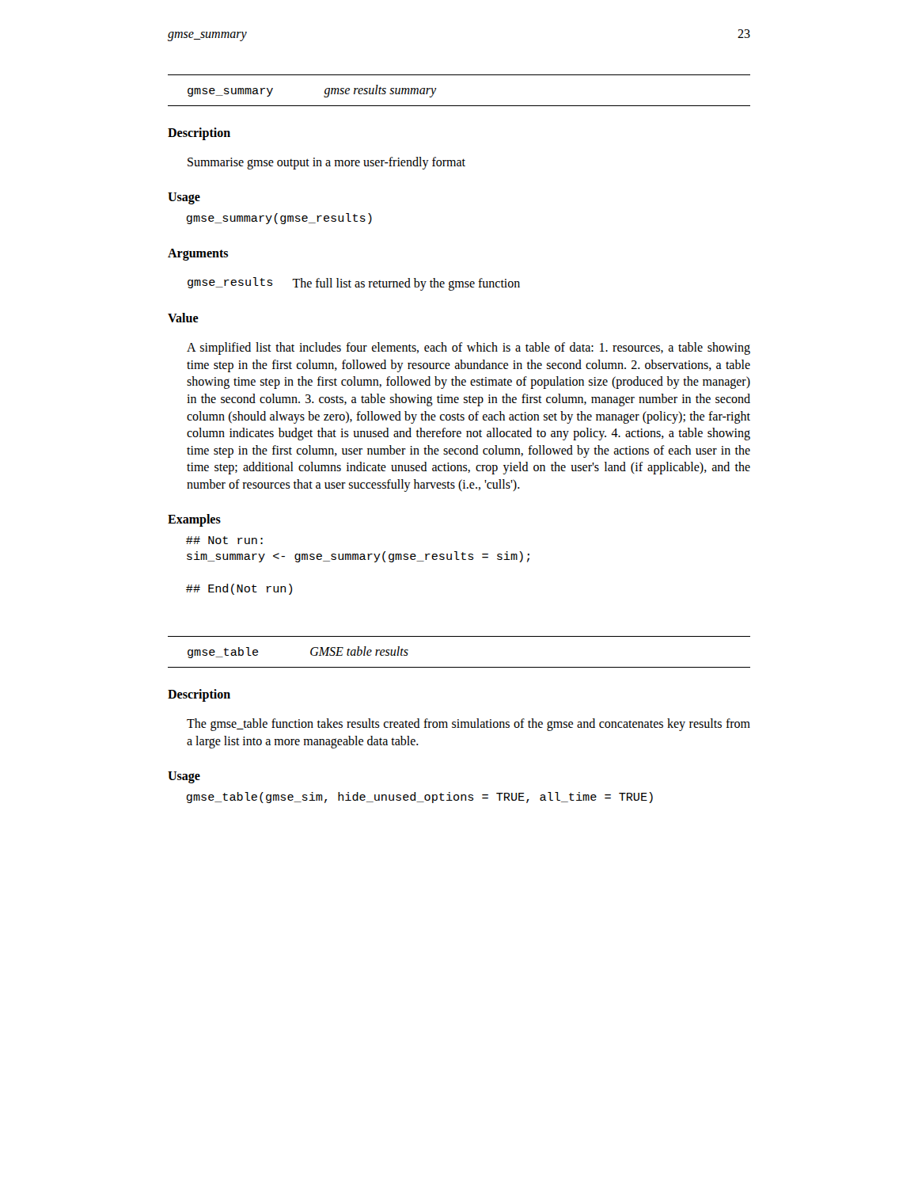gmse_summary 23
gmse_summary gmse results summary
Description
Summarise gmse output in a more user-friendly format
Usage
gmse_summary(gmse_results)
Arguments
gmse_results
The full list as returned by the gmse function
Value
A simplified list that includes four elements, each of which is a table of data: 1. resources, a table showing time step in the first column, followed by resource abundance in the second column. 2. observations, a table showing time step in the first column, followed by the estimate of population size (produced by the manager) in the second column. 3. costs, a table showing time step in the first column, manager number in the second column (should always be zero), followed by the costs of each action set by the manager (policy); the far-right column indicates budget that is unused and therefore not allocated to any policy. 4. actions, a table showing time step in the first column, user number in the second column, followed by the actions of each user in the time step; additional columns indicate unused actions, crop yield on the user's land (if applicable), and the number of resources that a user successfully harvests (i.e., 'culls').
Examples
## Not run:
sim_summary <- gmse_summary(gmse_results = sim);

## End(Not run)
gmse_table GMSE table results
Description
The gmse_table function takes results created from simulations of the gmse and concatenates key results from a large list into a more manageable data table.
Usage
gmse_table(gmse_sim, hide_unused_options = TRUE, all_time = TRUE)